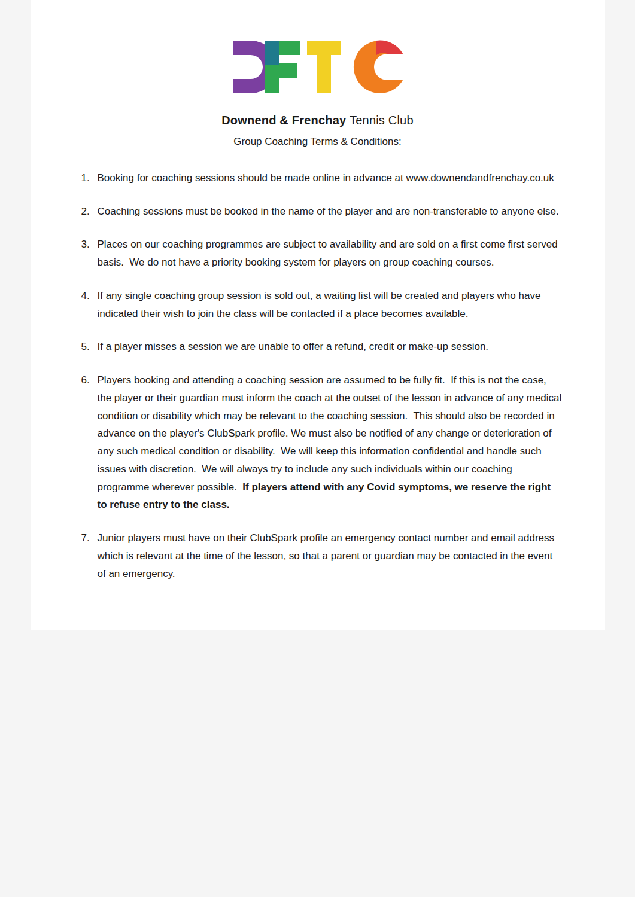Downend & Frenchay Tennis Club
Group Coaching Terms & Conditions:
Booking for coaching sessions should be made online in advance at www.downendandfrenchay.co.uk
Coaching sessions must be booked in the name of the player and are non-transferable to anyone else.
Places on our coaching programmes are subject to availability and are sold on a first come first served basis. We do not have a priority booking system for players on group coaching courses.
If any single coaching group session is sold out, a waiting list will be created and players who have indicated their wish to join the class will be contacted if a place becomes available.
If a player misses a session we are unable to offer a refund, credit or make-up session.
Players booking and attending a coaching session are assumed to be fully fit. If this is not the case, the player or their guardian must inform the coach at the outset of the lesson in advance of any medical condition or disability which may be relevant to the coaching session. This should also be recorded in advance on the player's ClubSpark profile. We must also be notified of any change or deterioration of any such medical condition or disability. We will keep this information confidential and handle such issues with discretion. We will always try to include any such individuals within our coaching programme wherever possible. If players attend with any Covid symptoms, we reserve the right to refuse entry to the class.
Junior players must have on their ClubSpark profile an emergency contact number and email address which is relevant at the time of the lesson, so that a parent or guardian may be contacted in the event of an emergency.